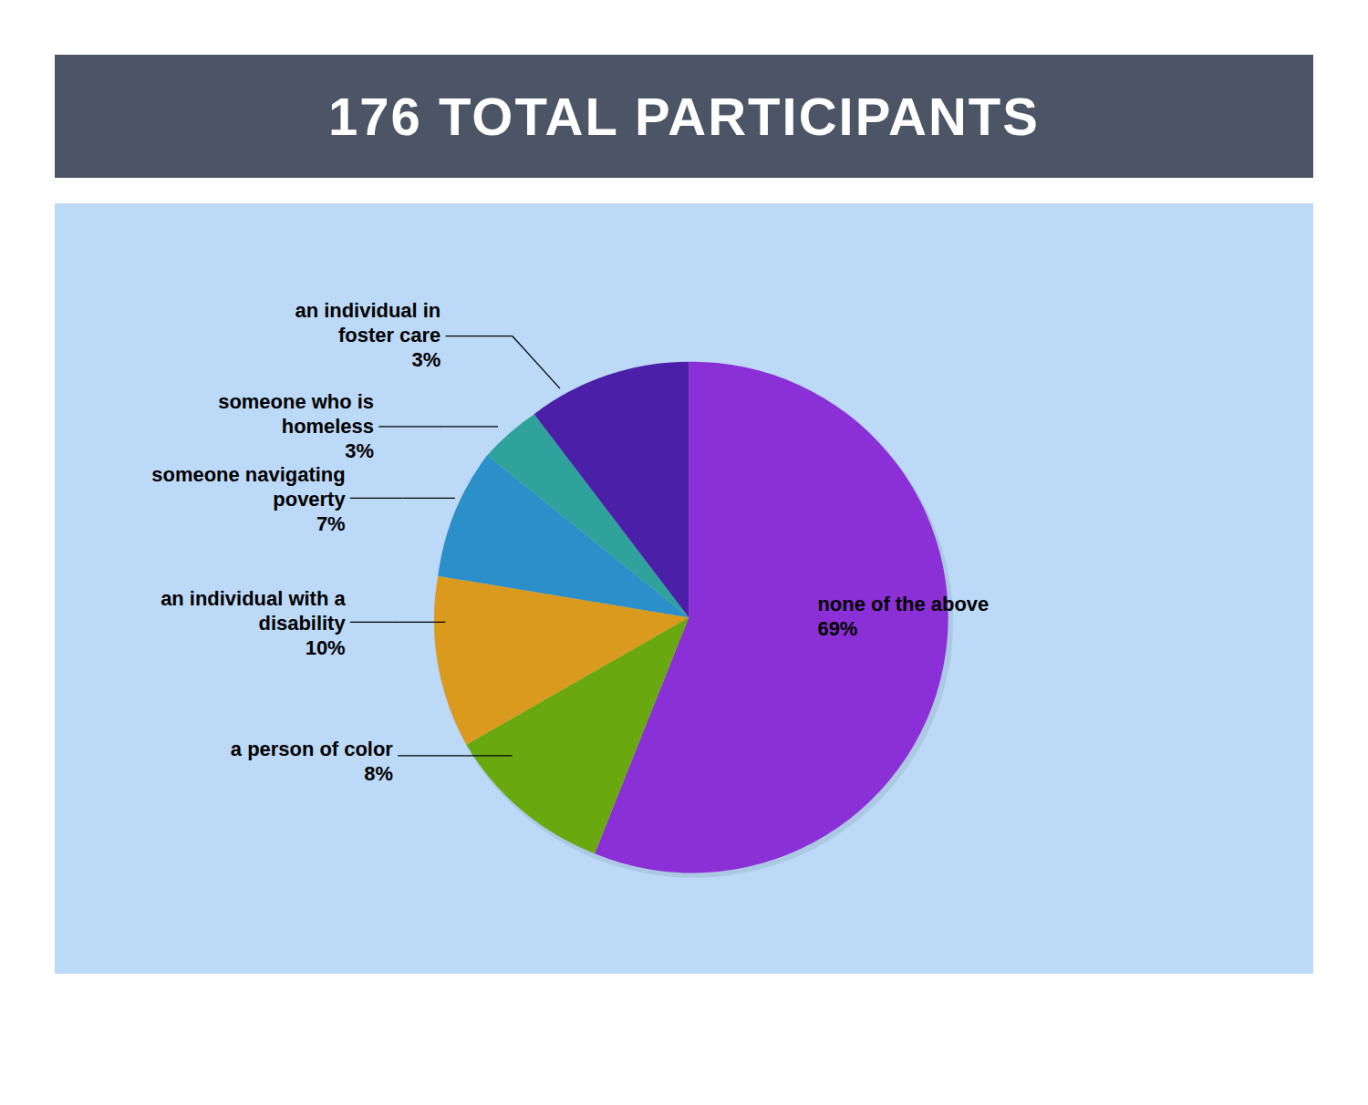176 Total Participants
Pie chart showing the breakdown of 176 total participants by identity category.
176 total participants by category None of the above 69 percent, an individual with a disability 10 percent, a person of color 8 percent, someone navigating poverty 7 percent, someone who is homeless 3 percent, an individual in foster care 3 percent. an individual in foster care 3% someone who is homeless 3% someone navigating poverty 7% an individual with a disability 10% a person of color 8% none of the above 69%
176 total participants
| Category | Percent |
| --- | --- |
| none of the above | 69% |
| an individual with a disability | 10% |
| a person of color | 8% |
| someone navigating poverty | 7% |
| someone who is homeless | 3% |
| an individual in foster care | 3% |